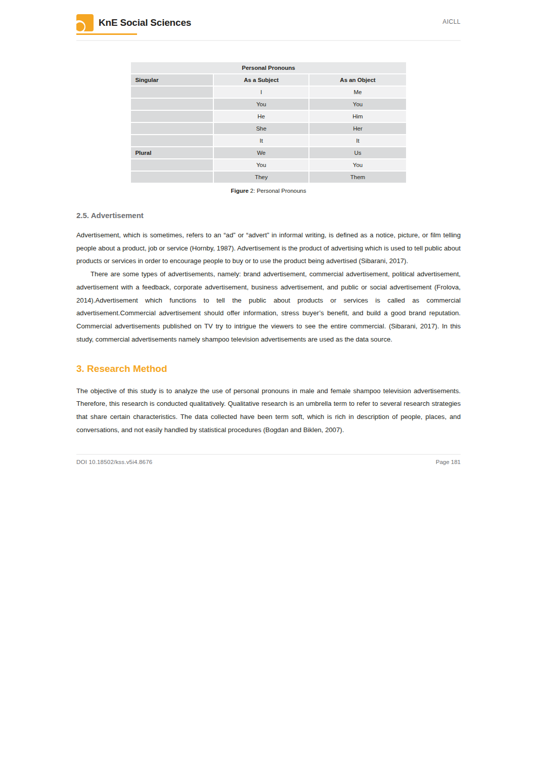KnE Social Sciences
AICLL
| Personal Pronouns |
| --- |
| Singular | As a Subject | As an Object |
| | I | Me |
| | You | You |
| | He | Him |
| | She | Her |
| | It | It |
| Plural | We | Us |
| | You | You |
| | They | Them |
Figure 2: Personal Pronouns
2.5. Advertisement
Advertisement, which is sometimes, refers to an “ad” or “advert” in informal writing, is defined as a notice, picture, or film telling people about a product, job or service (Hornby, 1987). Advertisement is the product of advertising which is used to tell public about products or services in order to encourage people to buy or to use the product being advertised (Sibarani, 2017).
There are some types of advertisements, namely: brand advertisement, commercial advertisement, political advertisement, advertisement with a feedback, corporate advertisement, business advertisement, and public or social advertisement (Frolova, 2014).Advertisement which functions to tell the public about products or services is called as commercial advertisement.Commercial advertisement should offer information, stress buyer’s benefit, and build a good brand reputation. Commercial advertisements published on TV try to intrigue the viewers to see the entire commercial. (Sibarani, 2017). In this study, commercial advertisements namely shampoo television advertisements are used as the data source.
3. Research Method
The objective of this study is to analyze the use of personal pronouns in male and female shampoo television advertisements. Therefore, this research is conducted qualitatively. Qualitative research is an umbrella term to refer to several research strategies that share certain characteristics. The data collected have been term soft, which is rich in description of people, places, and conversations, and not easily handled by statistical procedures (Bogdan and Biklen, 2007).
DOI 10.18502/kss.v5i4.8676
Page 181